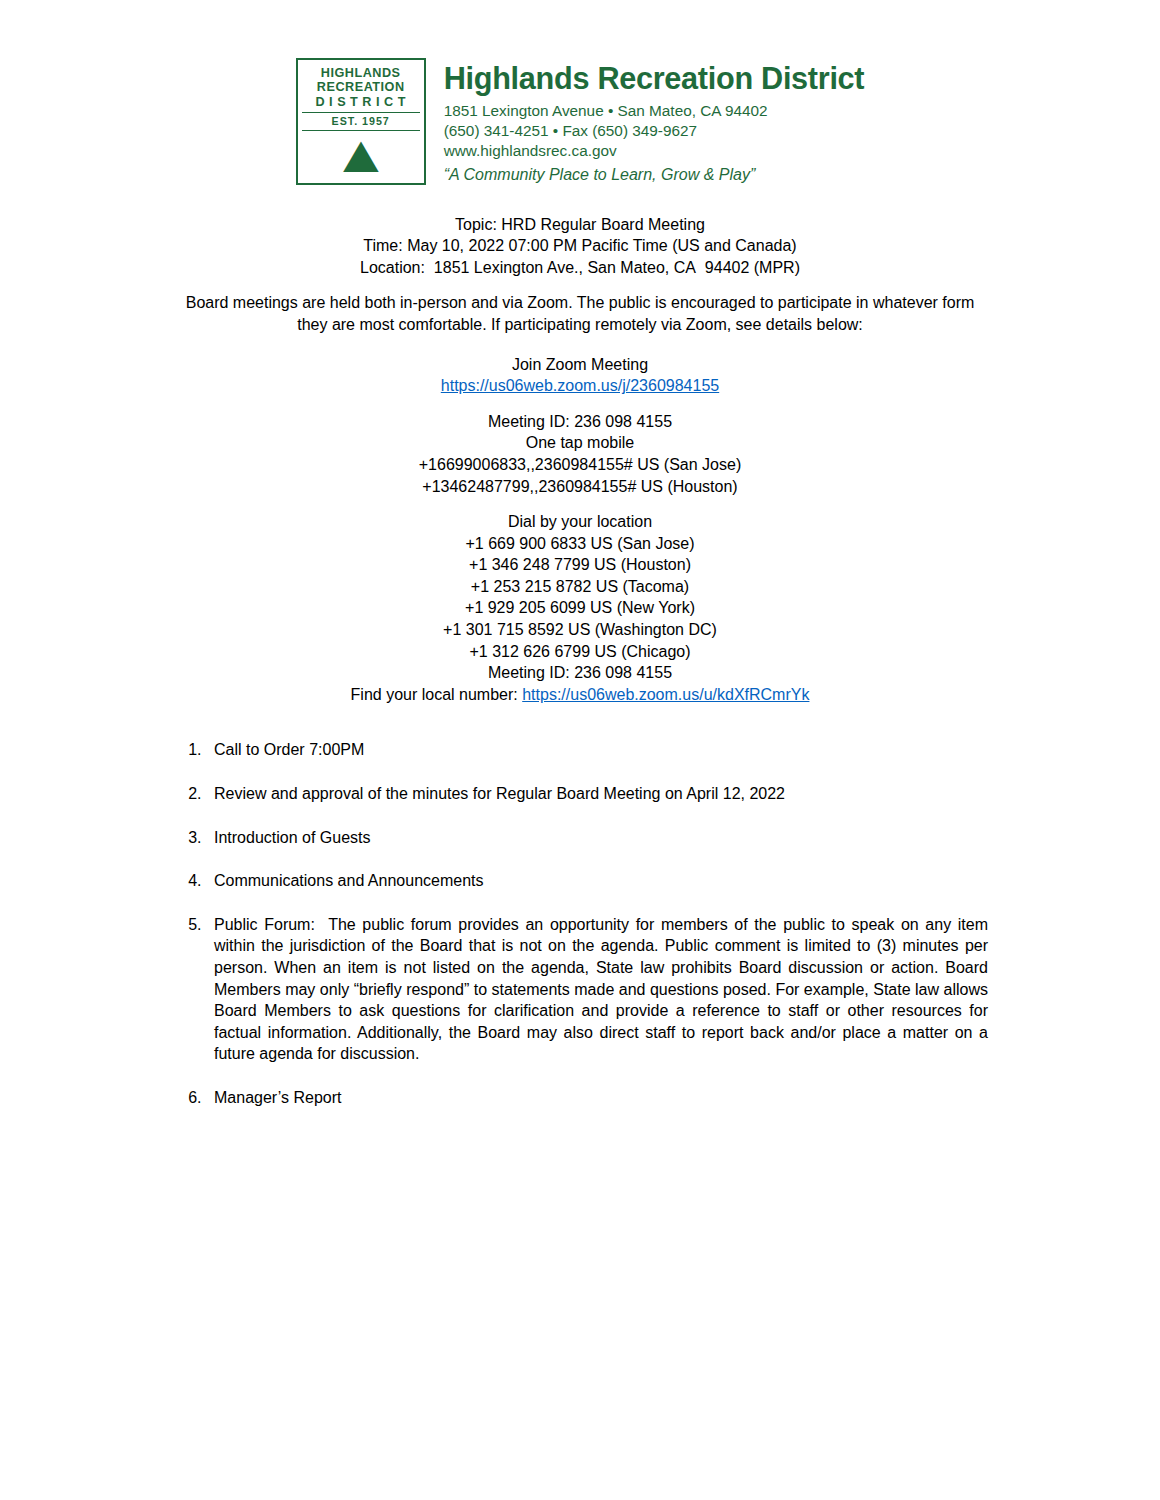HIGHLANDS
RECREATION
D I S T R I C T
EST. 1957
⛰
Highlands Recreation District
1851 Lexington Avenue • San Mateo, CA 94402
(650) 341-4251 • Fax (650) 349-9627
www.highlandsrec.ca.gov
“A Community Place to Learn, Grow & Play”
Topic: HRD Regular Board Meeting
Time: May 10, 2022 07:00 PM Pacific Time (US and Canada)
Location: 1851 Lexington Ave., San Mateo, CA 94402 (MPR)
Board meetings are held both in-person and via Zoom. The public is encouraged to participate in whatever form they are most comfortable. If participating remotely via Zoom, see details below:
Join Zoom Meeting
https://us06web.zoom.us/j/2360984155
Meeting ID: 236 098 4155
One tap mobile
+16699006833,,2360984155# US (San Jose)
+13462487799,,2360984155# US (Houston)
Dial by your location
+1 669 900 6833 US (San Jose)
+1 346 248 7799 US (Houston)
+1 253 215 8782 US (Tacoma)
+1 929 205 6099 US (New York)
+1 301 715 8592 US (Washington DC)
+1 312 626 6799 US (Chicago)
Meeting ID: 236 098 4155
Find your local number: https://us06web.zoom.us/u/kdXfRCmrYk
Call to Order 7:00PM
Review and approval of the minutes for Regular Board Meeting on April 12, 2022
Introduction of Guests
Communications and Announcements
Public Forum: The public forum provides an opportunity for members of the public to speak on any item within the jurisdiction of the Board that is not on the agenda. Public comment is limited to (3) minutes per person. When an item is not listed on the agenda, State law prohibits Board discussion or action. Board Members may only “briefly respond” to statements made and questions posed. For example, State law allows Board Members to ask questions for clarification and provide a reference to staff or other resources for factual information. Additionally, the Board may also direct staff to report back and/or place a matter on a future agenda for discussion.
Manager’s Report